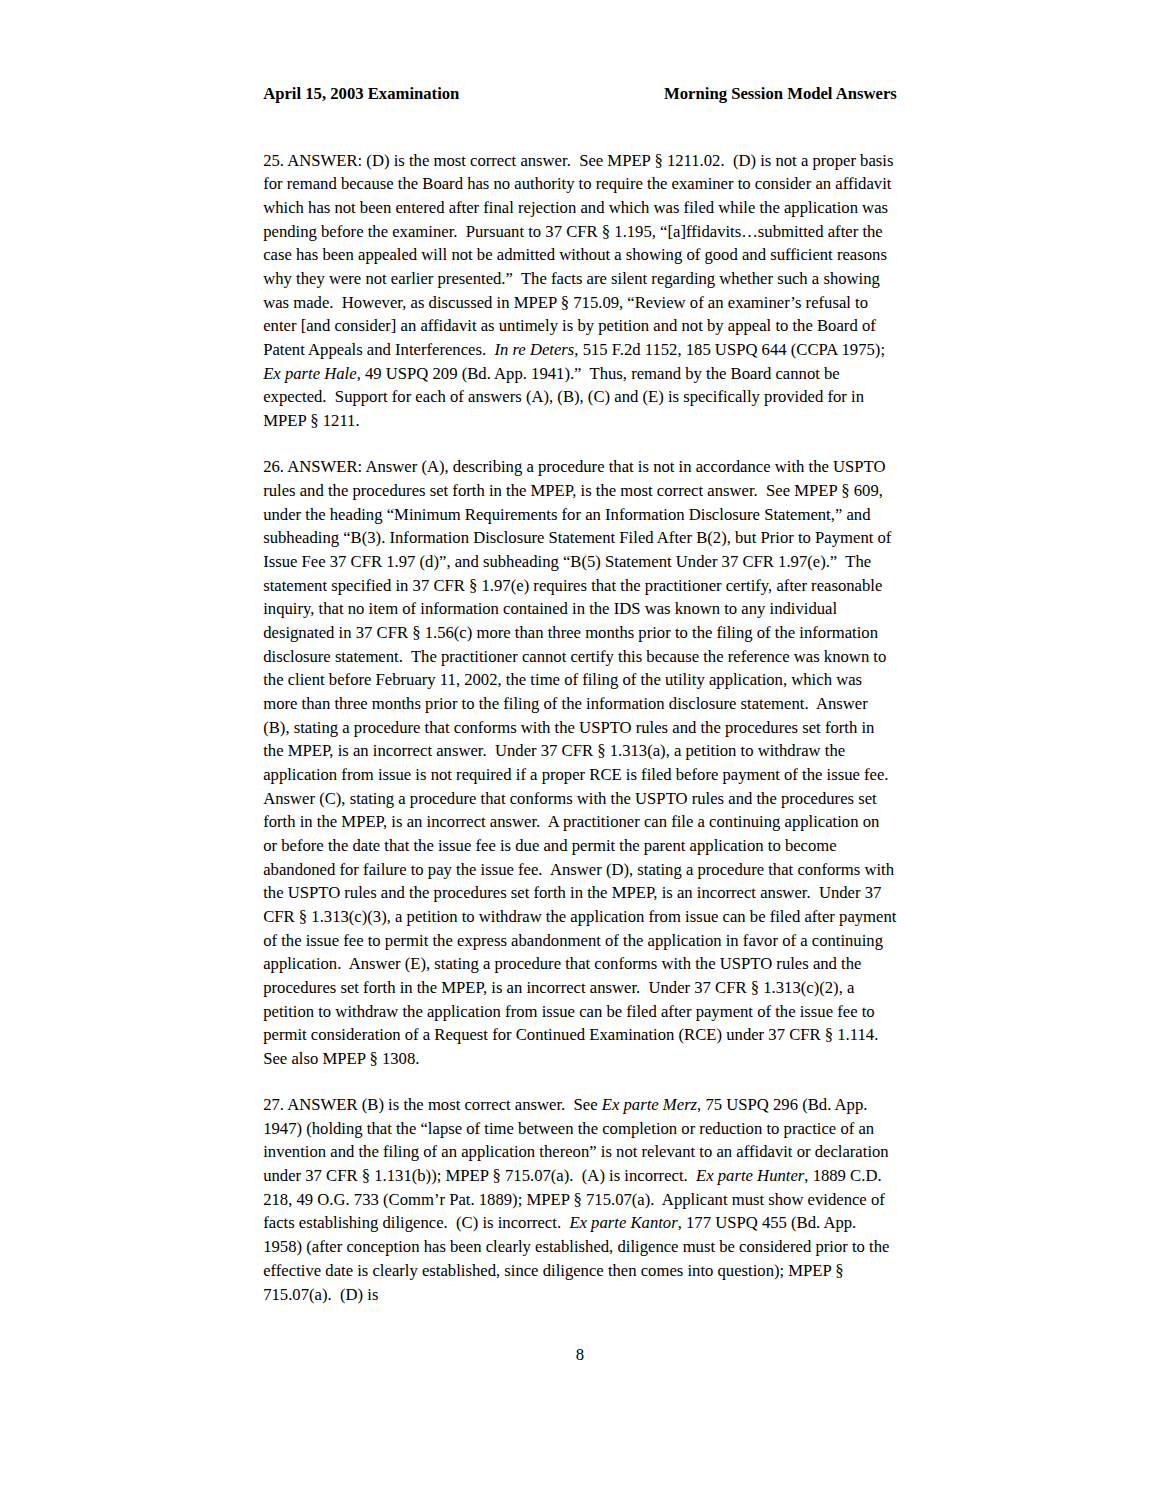April 15, 2003 Examination Morning Session Model Answers
25. ANSWER: (D) is the most correct answer. See MPEP § 1211.02. (D) is not a proper basis for remand because the Board has no authority to require the examiner to consider an affidavit which has not been entered after final rejection and which was filed while the application was pending before the examiner. Pursuant to 37 CFR § 1.195, “[a]ffidavits…submitted after the case has been appealed will not be admitted without a showing of good and sufficient reasons why they were not earlier presented.” The facts are silent regarding whether such a showing was made. However, as discussed in MPEP § 715.09, “Review of an examiner’s refusal to enter [and consider] an affidavit as untimely is by petition and not by appeal to the Board of Patent Appeals and Interferences. In re Deters, 515 F.2d 1152, 185 USPQ 644 (CCPA 1975); Ex parte Hale, 49 USPQ 209 (Bd. App. 1941).” Thus, remand by the Board cannot be expected. Support for each of answers (A), (B), (C) and (E) is specifically provided for in MPEP § 1211.
26. ANSWER: Answer (A), describing a procedure that is not in accordance with the USPTO rules and the procedures set forth in the MPEP, is the most correct answer. See MPEP § 609, under the heading “Minimum Requirements for an Information Disclosure Statement,” and subheading “B(3). Information Disclosure Statement Filed After B(2), but Prior to Payment of Issue Fee 37 CFR 1.97 (d)”, and subheading “B(5) Statement Under 37 CFR 1.97(e).” The statement specified in 37 CFR § 1.97(e) requires that the practitioner certify, after reasonable inquiry, that no item of information contained in the IDS was known to any individual designated in 37 CFR § 1.56(c) more than three months prior to the filing of the information disclosure statement. The practitioner cannot certify this because the reference was known to the client before February 11, 2002, the time of filing of the utility application, which was more than three months prior to the filing of the information disclosure statement. Answer (B), stating a procedure that conforms with the USPTO rules and the procedures set forth in the MPEP, is an incorrect answer. Under 37 CFR § 1.313(a), a petition to withdraw the application from issue is not required if a proper RCE is filed before payment of the issue fee. Answer (C), stating a procedure that conforms with the USPTO rules and the procedures set forth in the MPEP, is an incorrect answer. A practitioner can file a continuing application on or before the date that the issue fee is due and permit the parent application to become abandoned for failure to pay the issue fee. Answer (D), stating a procedure that conforms with the USPTO rules and the procedures set forth in the MPEP, is an incorrect answer. Under 37 CFR § 1.313(c)(3), a petition to withdraw the application from issue can be filed after payment of the issue fee to permit the express abandonment of the application in favor of a continuing application. Answer (E), stating a procedure that conforms with the USPTO rules and the procedures set forth in the MPEP, is an incorrect answer. Under 37 CFR § 1.313(c)(2), a petition to withdraw the application from issue can be filed after payment of the issue fee to permit consideration of a Request for Continued Examination (RCE) under 37 CFR § 1.114. See also MPEP § 1308.
27. ANSWER (B) is the most correct answer. See Ex parte Merz, 75 USPQ 296 (Bd. App. 1947) (holding that the “lapse of time between the completion or reduction to practice of an invention and the filing of an application thereon” is not relevant to an affidavit or declaration under 37 CFR § 1.131(b)); MPEP § 715.07(a). (A) is incorrect. Ex parte Hunter, 1889 C.D. 218, 49 O.G. 733 (Comm’r Pat. 1889); MPEP § 715.07(a). Applicant must show evidence of facts establishing diligence. (C) is incorrect. Ex parte Kantor, 177 USPQ 455 (Bd. App. 1958) (after conception has been clearly established, diligence must be considered prior to the effective date is clearly established, since diligence then comes into question); MPEP § 715.07(a). (D) is
8